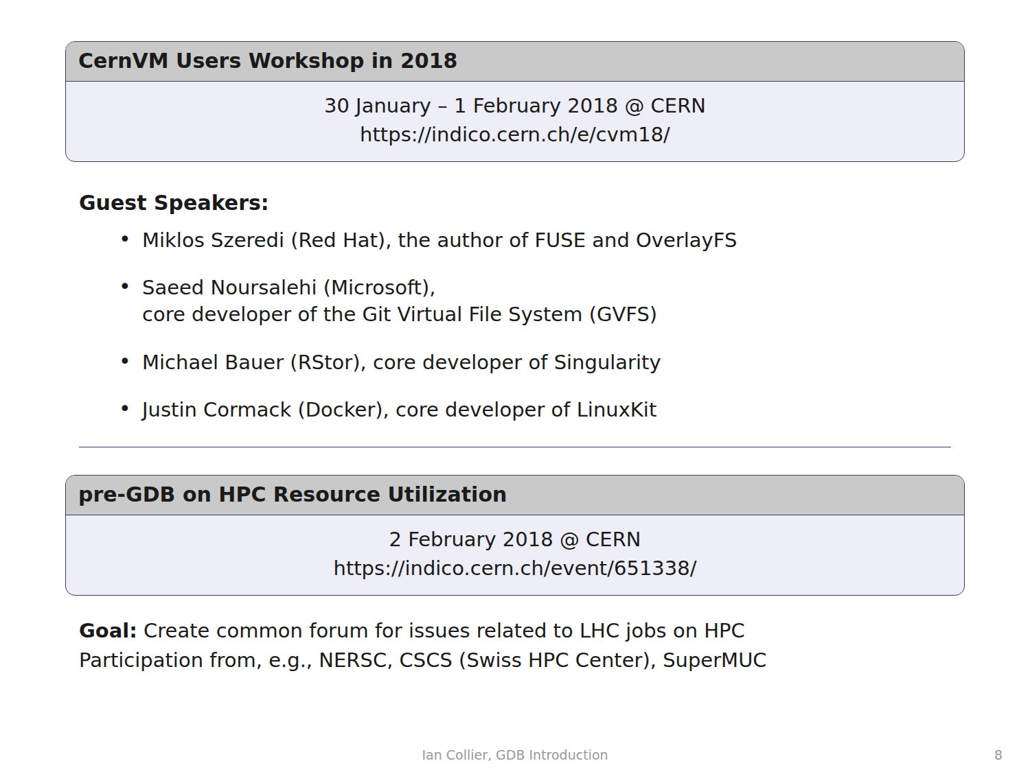CernVM Users Workshop in 2018
30 January – 1 February 2018 @ CERN https://indico.cern.ch/e/cvm18/
Guest Speakers:
Miklos Szeredi (Red Hat), the author of FUSE and OverlayFS
Saeed Noursalehi (Microsoft), core developer of the Git Virtual File System (GVFS)
Michael Bauer (RStor), core developer of Singularity
Justin Cormack (Docker), core developer of LinuxKit
pre-GDB on HPC Resource Utilization
2 February 2018 @ CERN https://indico.cern.ch/event/651338/
Goal: Create common forum for issues related to LHC jobs on HPC
Participation from, e.g., NERSC, CSCS (Swiss HPC Center), SuperMUC
Ian Collier, GDB Introduction
8